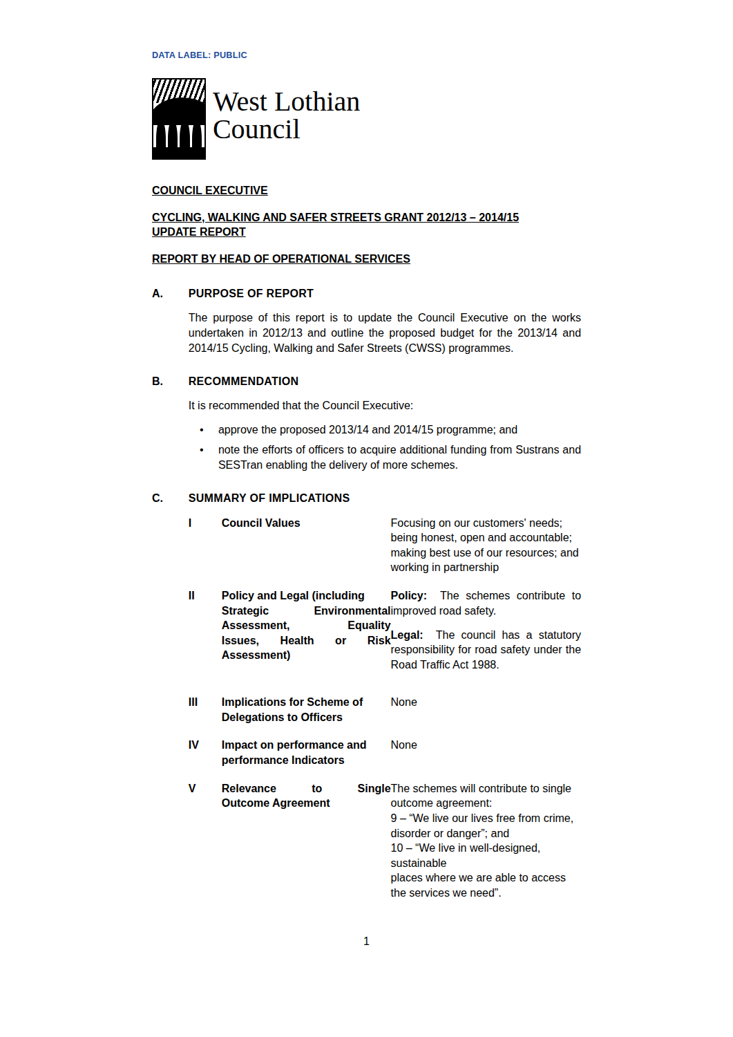DATA LABEL: PUBLIC
West Lothian
Council
COUNCIL EXECUTIVE
CYCLING, WALKING AND SAFER STREETS GRANT 2012/13 – 2014/15
UPDATE REPORT
REPORT BY HEAD OF OPERATIONAL SERVICES
A.
PURPOSE OF REPORT
The purpose of this report is to update the Council Executive on the works undertaken in 2012/13 and outline the proposed budget for the 2013/14 and 2014/15 Cycling, Walking and Safer Streets (CWSS) programmes.
B.
RECOMMENDATION
It is recommended that the Council Executive:
approve the proposed 2013/14 and 2014/15 programme; and
note the efforts of officers to acquire additional funding from Sustrans and SESTran enabling the delivery of more schemes.
C.
SUMMARY OF IMPLICATIONS
| I | Council Values | Focusing on our customers' needs; being honest, open and accountable; making best use of our resources; and working in partnership |
| II | Policy and Legal (including Strategic Environmental Assessment, Equality Issues, Health or Risk Assessment) | Policy: The schemes contribute to improved road safety. Legal: The council has a statutory responsibility for road safety under the Road Traffic Act 1988. |
| III | Implications for Scheme of Delegations to Officers | None |
| IV | Impact on performance and performance Indicators | None |
| V | Relevance to Single Outcome Agreement | The schemes will contribute to single outcome agreement: 9 – “We live our lives free from crime, disorder or danger”; and 10 – “We live in well-designed, sustainable places where we are able to access the services we need”. |
1